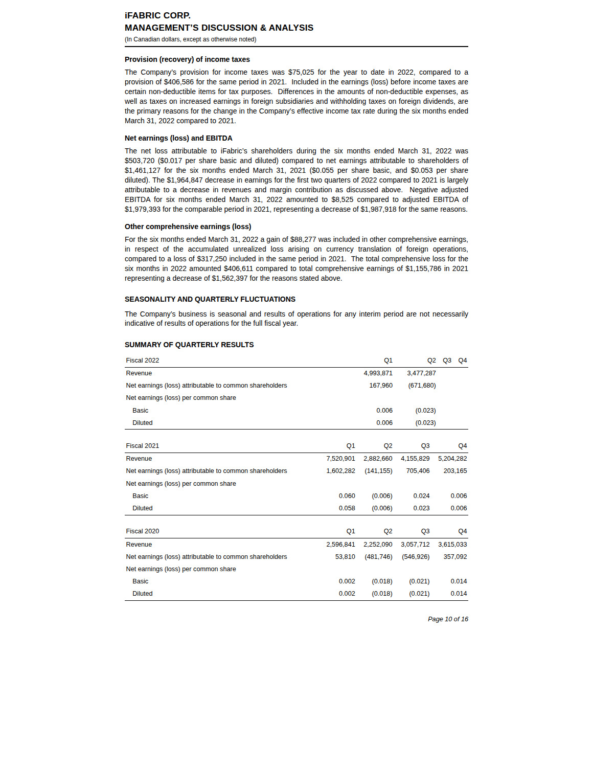iFABRIC CORP.
MANAGEMENT’S DISCUSSION & ANALYSIS
(In Canadian dollars, except as otherwise noted)
Provision (recovery) of income taxes
The Company’s provision for income taxes was $75,025 for the year to date in 2022, compared to a provision of $406,586 for the same period in 2021. Included in the earnings (loss) before income taxes are certain non-deductible items for tax purposes. Differences in the amounts of non-deductible expenses, as well as taxes on increased earnings in foreign subsidiaries and withholding taxes on foreign dividends, are the primary reasons for the change in the Company’s effective income tax rate during the six months ended March 31, 2022 compared to 2021.
Net earnings (loss) and EBITDA
The net loss attributable to iFabric’s shareholders during the six months ended March 31, 2022 was $503,720 ($0.017 per share basic and diluted) compared to net earnings attributable to shareholders of $1,461,127 for the six months ended March 31, 2021 ($0.055 per share basic, and $0.053 per share diluted). The $1,964,847 decrease in earnings for the first two quarters of 2022 compared to 2021 is largely attributable to a decrease in revenues and margin contribution as discussed above. Negative adjusted EBITDA for six months ended March 31, 2022 amounted to $8,525 compared to adjusted EBITDA of $1,979,393 for the comparable period in 2021, representing a decrease of $1,987,918 for the same reasons.
Other comprehensive earnings (loss)
For the six months ended March 31, 2022 a gain of $88,277 was included in other comprehensive earnings, in respect of the accumulated unrealized loss arising on currency translation of foreign operations, compared to a loss of $317,250 included in the same period in 2021. The total comprehensive loss for the six months in 2022 amounted $406,611 compared to total comprehensive earnings of $1,155,786 in 2021 representing a decrease of $1,562,397 for the reasons stated above.
SEASONALITY AND QUARTERLY FLUCTUATIONS
The Company’s business is seasonal and results of operations for any interim period are not necessarily indicative of results of operations for the full fiscal year.
SUMMARY OF QUARTERLY RESULTS
| Fiscal 2022 | Q1 | Q2 | Q3 | Q4 |
| --- | --- | --- | --- | --- |
| Revenue | 4,993,871 | 3,477,287 | | |
| Net earnings (loss) attributable to common shareholders | 167,960 | (671,680) | | |
| Net earnings (loss) per common share | | | | |
| Basic | 0.006 | (0.023) | | |
| Diluted | 0.006 | (0.023) | | |
| Fiscal 2021 | Q1 | Q2 | Q3 | Q4 |
| --- | --- | --- | --- | --- |
| Revenue | 7,520,901 | 2,882,660 | 4,155,829 | 5,204,282 |
| Net earnings (loss) attributable to common shareholders | 1,602,282 | (141,155) | 705,406 | 203,165 |
| Net earnings (loss) per common share | | | | |
| Basic | 0.060 | (0.006) | 0.024 | 0.006 |
| Diluted | 0.058 | (0.006) | 0.023 | 0.006 |
| Fiscal 2020 | Q1 | Q2 | Q3 | Q4 |
| --- | --- | --- | --- | --- |
| Revenue | 2,596,841 | 2,252,090 | 3,057,712 | 3,615,033 |
| Net earnings (loss) attributable to common shareholders | 53,810 | (481,746) | (546,926) | 357,092 |
| Net earnings (loss) per common share | | | | |
| Basic | 0.002 | (0.018) | (0.021) | 0.014 |
| Diluted | 0.002 | (0.018) | (0.021) | 0.014 |
Page 10 of 16